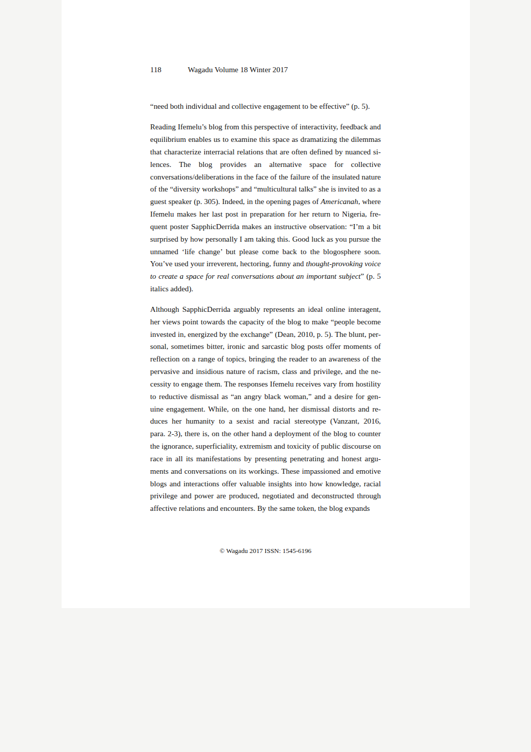118 Wagadu Volume 18 Winter 2017
“need both individual and collective engagement to be effective” (p. 5).
Reading Ifemelu’s blog from this perspective of interactivity, feedback and equilibrium enables us to examine this space as dramatizing the dilemmas that characterize interracial relations that are often defined by nuanced silences. The blog provides an alternative space for collective conversations/deliberations in the face of the failure of the insulated nature of the “diversity workshops” and “multicultural talks” she is invited to as a guest speaker (p. 305). Indeed, in the opening pages of Americanah, where Ifemelu makes her last post in preparation for her return to Nigeria, frequent poster SapphicDerrida makes an instructive observation: “I’m a bit surprised by how personally I am taking this. Good luck as you pursue the unnamed ‘life change’ but please come back to the blogosphere soon. You’ve used your irreverent, hectoring, funny and thought-provoking voice to create a space for real conversations about an important subject” (p. 5 italics added).
Although SapphicDerrida arguably represents an ideal online interagent, her views point towards the capacity of the blog to make “people become invested in, energized by the exchange” (Dean, 2010, p. 5). The blunt, personal, sometimes bitter, ironic and sarcastic blog posts offer moments of reflection on a range of topics, bringing the reader to an awareness of the pervasive and insidious nature of racism, class and privilege, and the necessity to engage them. The responses Ifemelu receives vary from hostility to reductive dismissal as “an angry black woman,” and a desire for genuine engagement. While, on the one hand, her dismissal distorts and reduces her humanity to a sexist and racial stereotype (Vanzant, 2016, para. 2-3), there is, on the other hand a deployment of the blog to counter the ignorance, superficiality, extremism and toxicity of public discourse on race in all its manifestations by presenting penetrating and honest arguments and conversations on its workings. These impassioned and emotive blogs and interactions offer valuable insights into how knowledge, racial privilege and power are produced, negotiated and deconstructed through affective relations and encounters. By the same token, the blog expands
© Wagadu 2017 ISSN: 1545-6196